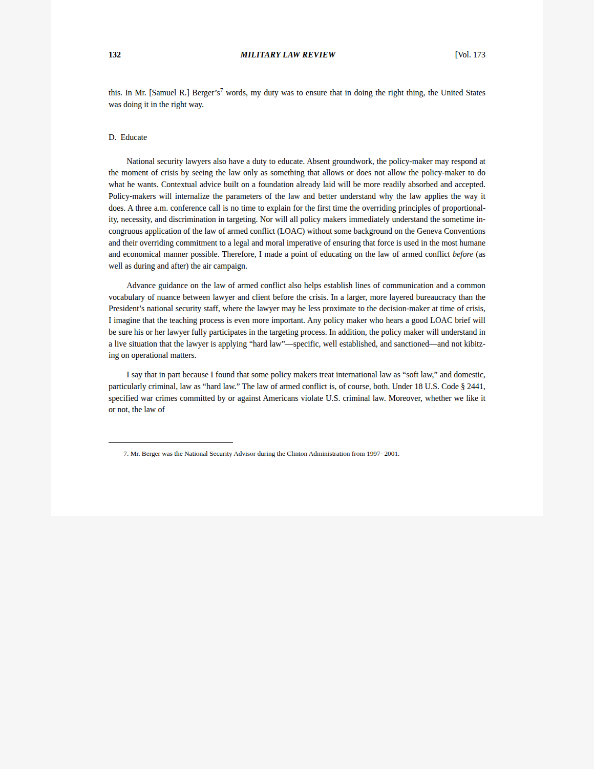132 MILITARY LAW REVIEW [Vol. 173
this. In Mr. [Samuel R.] Berger’s7 words, my duty was to ensure that in doing the right thing, the United States was doing it in the right way.
D. Educate
National security lawyers also have a duty to educate. Absent groundwork, the policy-maker may respond at the moment of crisis by seeing the law only as something that allows or does not allow the policy-maker to do what he wants. Contextual advice built on a foundation already laid will be more readily absorbed and accepted. Policy-makers will internalize the parameters of the law and better understand why the law applies the way it does. A three a.m. conference call is no time to explain for the first time the overriding principles of proportionality, necessity, and discrimination in targeting. Nor will all policy makers immediately understand the sometime incongruous application of the law of armed conflict (LOAC) without some background on the Geneva Conventions and their overriding commitment to a legal and moral imperative of ensuring that force is used in the most humane and economical manner possible. Therefore, I made a point of educating on the law of armed conflict before (as well as during and after) the air campaign.
Advance guidance on the law of armed conflict also helps establish lines of communication and a common vocabulary of nuance between lawyer and client before the crisis. In a larger, more layered bureaucracy than the President’s national security staff, where the lawyer may be less proximate to the decision-maker at time of crisis, I imagine that the teaching process is even more important. Any policy maker who hears a good LOAC brief will be sure his or her lawyer fully participates in the targeting process. In addition, the policy maker will understand in a live situation that the lawyer is applying “hard law”—specific, well established, and sanctioned—and not kibitzing on operational matters.
I say that in part because I found that some policy makers treat international law as “soft law,” and domestic, particularly criminal, law as “hard law.” The law of armed conflict is, of course, both. Under 18 U.S. Code § 2441, specified war crimes committed by or against Americans violate U.S. criminal law. Moreover, whether we like it or not, the law of
7. Mr. Berger was the National Security Advisor during the Clinton Administration from 1997- 2001.